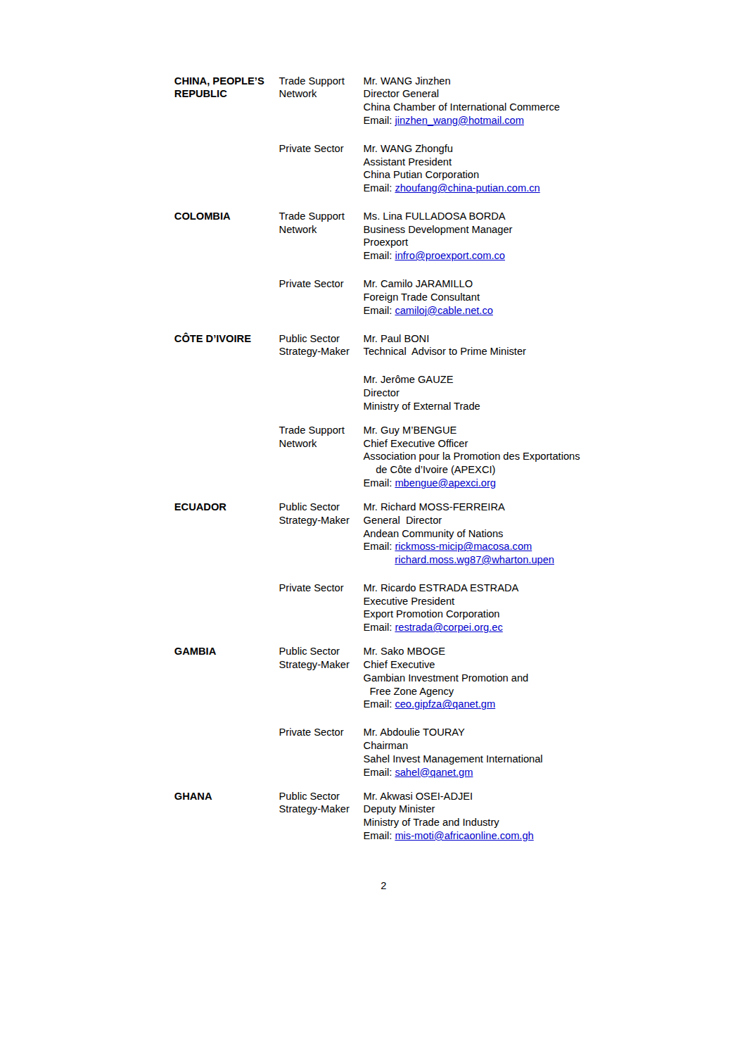| CHINA, PEOPLE’S REPUBLIC | Trade Support Network | Mr. WANG Jinzhen Director General China Chamber of International Commerce Email: jinzhen_wang@hotmail.com |
| | Private Sector | Mr. WANG Zhongfu Assistant President China Putian Corporation Email: zhoufang@china-putian.com.cn |
| COLOMBIA | Trade Support Network | Ms. Lina FULLADOSA BORDA Business Development Manager Proexport Email: infro@proexport.com.co |
| | Private Sector | Mr. Camilo JARAMILLO Foreign Trade Consultant Email: camiloj@cable.net.co |
| CÔTE D’IVOIRE | Public Sector Strategy-Maker | Mr. Paul BONI Technical Advisor to Prime Minister |
| | | Mr. Jerôme GAUZE Director Ministry of External Trade |
| | Trade Support Network | Mr. Guy M’BENGUE Chief Executive Officer Association pour la Promotion des Exportations de Côte d’Ivoire (APEXCI) Email: mbengue@apexci.org |
| ECUADOR | Public Sector Strategy-Maker | Mr. Richard MOSS-FERREIRA General Director Andean Community of Nations Email: rickmoss-micip@macosa.com richard.moss.wg87@wharton.upen |
| | Private Sector | Mr. Ricardo ESTRADA ESTRADA Executive President Export Promotion Corporation Email: restrada@corpei.org.ec |
| GAMBIA | Public Sector Strategy-Maker | Mr. Sako MBOGE Chief Executive Gambian Investment Promotion and Free Zone Agency Email: ceo.gipfza@qanet.gm |
| | Private Sector | Mr. Abdoulie TOURAY Chairman Sahel Invest Management International Email: sahel@qanet.gm |
| GHANA | Public Sector Strategy-Maker | Mr. Akwasi OSEI-ADJEI Deputy Minister Ministry of Trade and Industry Email: mis-moti@africaonline.com.gh |
2